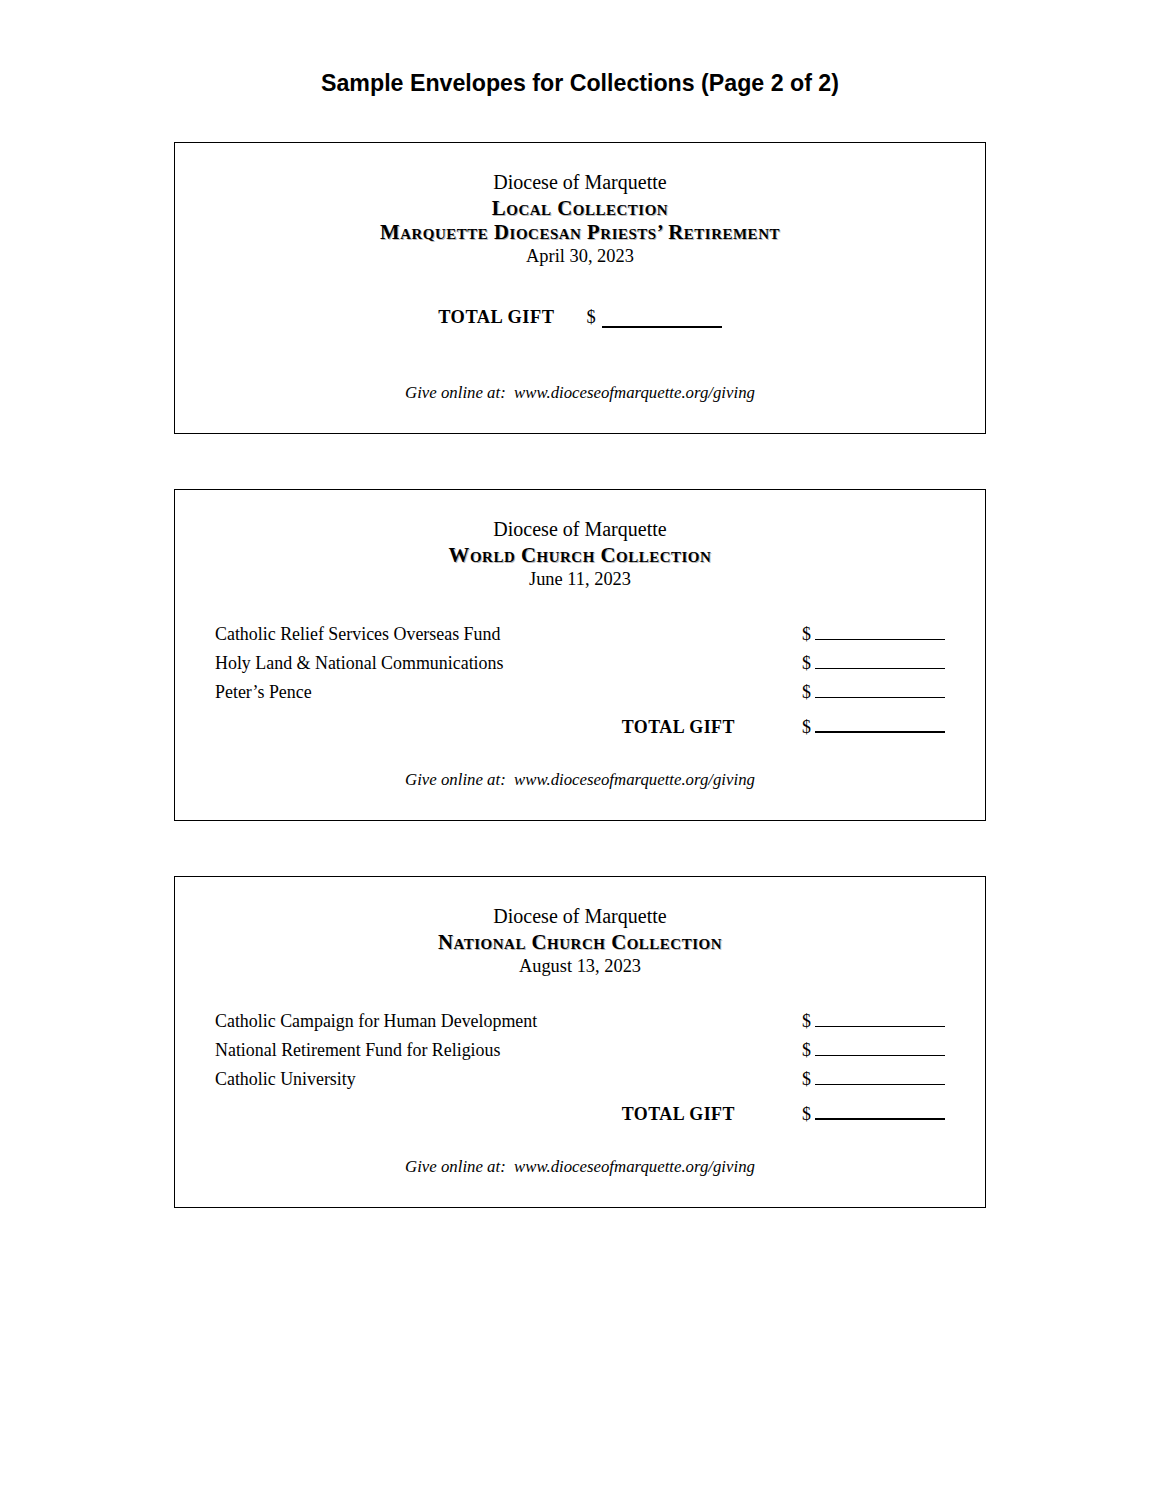Sample Envelopes for Collections (Page 2 of 2)
Diocese of Marquette
Local Collection
Marquette Diocesan Priests’ Retirement
April 30, 2023
TOTAL GIFT $
Give online at: www.dioceseofmarquette.org/giving
Diocese of Marquette
World Church Collection
June 11, 2023
| Catholic Relief Services Overseas Fund | $ |
| Holy Land & National Communications | $ |
| Peter’s Pence | $ |
| TOTAL GIFT | $ |
Give online at: www.dioceseofmarquette.org/giving
Diocese of Marquette
National Church Collection
August 13, 2023
| Catholic Campaign for Human Development | $ |
| National Retirement Fund for Religious | $ |
| Catholic University | $ |
| TOTAL GIFT | $ |
Give online at: www.dioceseofmarquette.org/giving